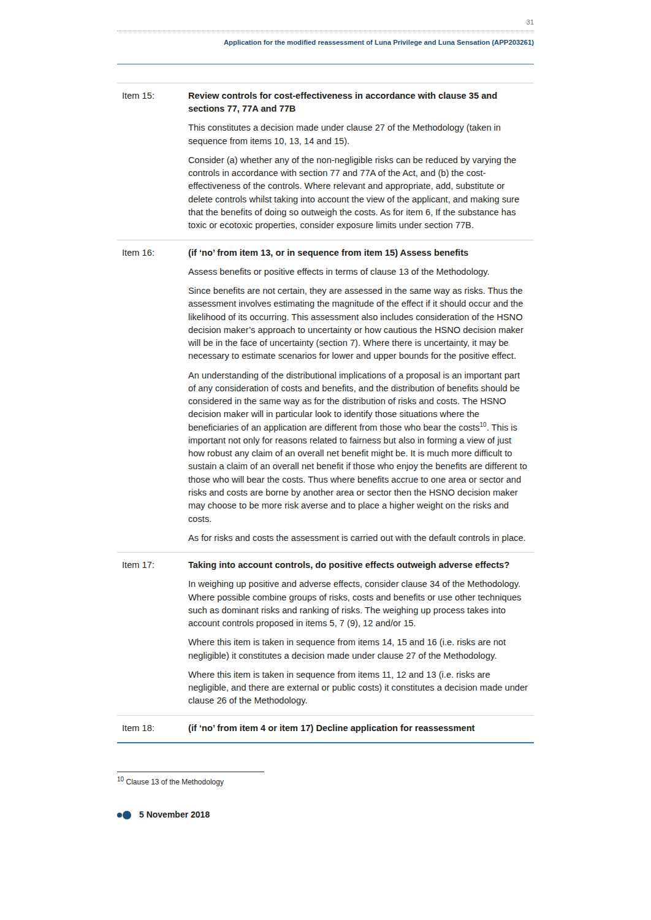31
Application for the modified reassessment of Luna Privilege and Luna Sensation (APP203261)
| Item 15: | Review controls for cost-effectiveness in accordance with clause 35 and sections 77, 77A and 77B This constitutes a decision made under clause 27 of the Methodology (taken in sequence from items 10, 13, 14 and 15). Consider (a) whether any of the non-negligible risks can be reduced by varying the controls in accordance with section 77 and 77A of the Act, and (b) the cost-effectiveness of the controls. Where relevant and appropriate, add, substitute or delete controls whilst taking into account the view of the applicant, and making sure that the benefits of doing so outweigh the costs. As for item 6, If the substance has toxic or ecotoxic properties, consider exposure limits under section 77B. |
| Item 16: | (if ‘no’ from item 13, or in sequence from item 15) Assess benefits Assess benefits or positive effects in terms of clause 13 of the Methodology. Since benefits are not certain, they are assessed in the same way as risks. Thus the assessment involves estimating the magnitude of the effect if it should occur and the likelihood of its occurring. This assessment also includes consideration of the HSNO decision maker’s approach to uncertainty or how cautious the HSNO decision maker will be in the face of uncertainty (section 7). Where there is uncertainty, it may be necessary to estimate scenarios for lower and upper bounds for the positive effect. An understanding of the distributional implications of a proposal is an important part of any consideration of costs and benefits, and the distribution of benefits should be considered in the same way as for the distribution of risks and costs. The HSNO decision maker will in particular look to identify those situations where the beneficiaries of an application are different from those who bear the costs 10 . This is important not only for reasons related to fairness but also in forming a view of just how robust any claim of an overall net benefit might be. It is much more difficult to sustain a claim of an overall net benefit if those who enjoy the benefits are different to those who will bear the costs. Thus where benefits accrue to one area or sector and risks and costs are borne by another area or sector then the HSNO decision maker may choose to be more risk averse and to place a higher weight on the risks and costs. As for risks and costs the assessment is carried out with the default controls in place. |
| Item 17: | Taking into account controls, do positive effects outweigh adverse effects? In weighing up positive and adverse effects, consider clause 34 of the Methodology. Where possible combine groups of risks, costs and benefits or use other techniques such as dominant risks and ranking of risks. The weighing up process takes into account controls proposed in items 5, 7 (9), 12 and/or 15. Where this item is taken in sequence from items 14, 15 and 16 (i.e. risks are not negligible) it constitutes a decision made under clause 27 of the Methodology. Where this item is taken in sequence from items 11, 12 and 13 (i.e. risks are negligible, and there are external or public costs) it constitutes a decision made under clause 26 of the Methodology. |
| Item 18: | (if ‘no’ from item 4 or item 17) Decline application for reassessment |
10 Clause 13 of the Methodology
5 November 2018